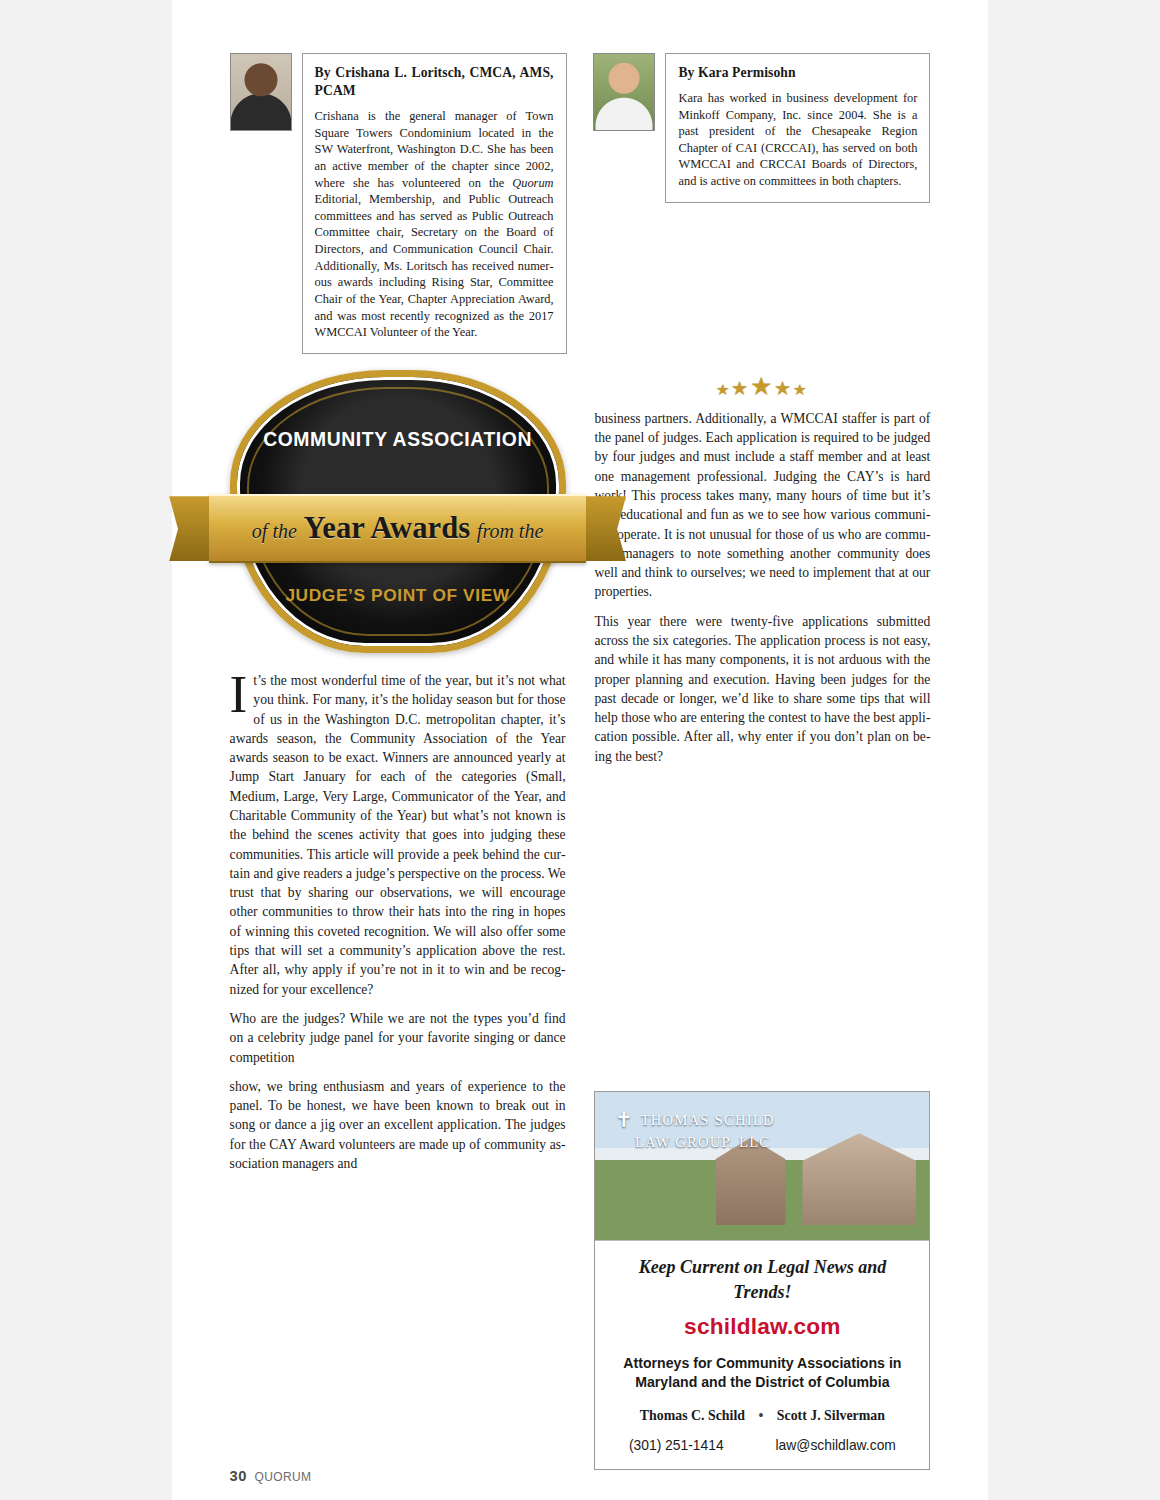By Crishana L. Loritsch, CMCA, AMS, PCAM
Crishana is the general manager of Town Square Towers Condominium located in the SW Waterfront, Washington D.C. She has been an active member of the chapter since 2002, where she has volunteered on the Quorum Editorial, Membership, and Public Outreach committees and has served as Public Outreach Committee chair, Secretary on the Board of Directors, and Communication Council Chair. Additionally, Ms. Loritsch has received numerous awards including Rising Star, Committee Chair of the Year, Chapter Appreciation Award, and was most recently recognized as the 2017 WMCCAI Volunteer of the Year.
By Kara Permisohn
Kara has worked in business development for Minkoff Company, Inc. since 2004. She is a past president of the Chesapeake Region Chapter of CAI (CRCCAI), has served on both WMCCAI and CRCCAI Boards of Directors, and is active on committees in both chapters.
COMMUNITY ASSOCIATION
of the Year Awards from the
JUDGE’S POINT OF VIEW
It’s the most wonderful time of the year, but it’s not what you think. For many, it’s the holiday season but for those of us in the Washington D.C. metropolitan chapter, it’s awards season, the Community Association of the Year awards season to be exact. Winners are announced yearly at Jump Start January for each of the categories (Small, Medium, Large, Very Large, Communicator of the Year, and Charitable Community of the Year) but what’s not known is the behind the scenes activity that goes into judging these communities. This article will provide a peek behind the curtain and give readers a judge’s perspective on the process. We trust that by sharing our observations, we will encourage other communities to throw their hats into the ring in hopes of winning this coveted recognition. We will also offer some tips that will set a community’s application above the rest. After all, why apply if you’re not in it to win and be recognized for your excellence?
Who are the judges? While we are not the types you’d find on a celebrity judge panel for your favorite singing or dance competition
★★★★★
business partners. Additionally, a WMCCAI staffer is part of the panel of judges. Each application is required to be judged by four judges and must include a staff member and at least one management professional. Judging the CAY’s is hard work! This process takes many, many hours of time but it’s also educational and fun as we to see how various communities operate. It is not unusual for those of us who are community managers to note something another community does well and think to ourselves; we need to implement that at our properties.
This year there were twenty-five applications submitted across the six categories. The application process is not easy, and while it has many components, it is not arduous with the proper planning and execution. Having been judges for the past decade or longer, we’d like to share some tips that will help those who are entering the contest to have the best application possible. After all, why enter if you don’t plan on being the best?
show, we bring enthusiasm and years of experience to the panel. To be honest, we have been known to break out in song or dance a jig over an excellent application. The judges for the CAY Award volunteers are made up of community association managers and
✝THOMAS SCHILD
LAW GROUP, LLC
Keep Current on Legal News and Trends!
schildlaw.com
Attorneys for Community Associations in
Maryland and the District of Columbia
Thomas C. Schild • Scott J. Silverman
(301) 251-1414 law@schildlaw.com
30 QUORUM